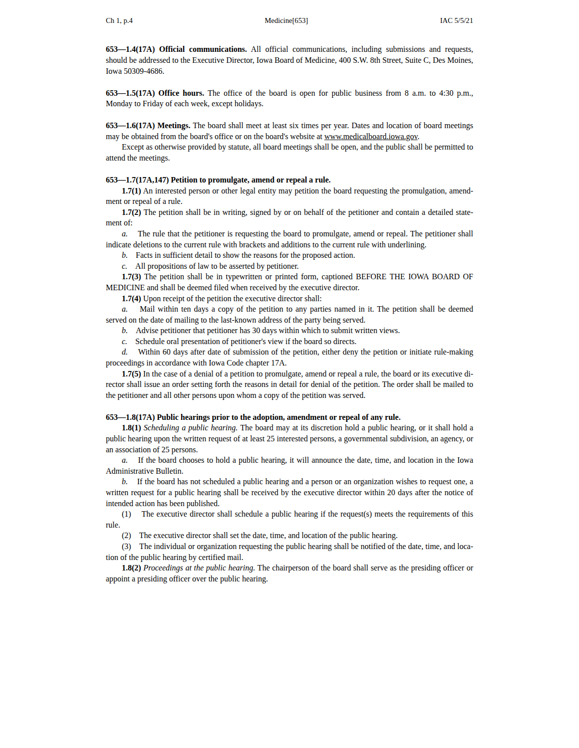Ch 1, p.4 Medicine[653] IAC 5/5/21
653—1.4(17A) Official communications.
All official communications, including submissions and requests, should be addressed to the Executive Director, Iowa Board of Medicine, 400 S.W. 8th Street, Suite C, Des Moines, Iowa 50309-4686.
653—1.5(17A) Office hours.
The office of the board is open for public business from 8 a.m. to 4:30 p.m., Monday to Friday of each week, except holidays.
653—1.6(17A) Meetings.
The board shall meet at least six times per year. Dates and location of board meetings may be obtained from the board's office or on the board's website at www.medicalboard.iowa.gov.
Except as otherwise provided by statute, all board meetings shall be open, and the public shall be permitted to attend the meetings.
653—1.7(17A,147) Petition to promulgate, amend or repeal a rule.
1.7(1) An interested person or other legal entity may petition the board requesting the promulgation, amendment or repeal of a rule.
1.7(2) The petition shall be in writing, signed by or on behalf of the petitioner and contain a detailed statement of:
a. The rule that the petitioner is requesting the board to promulgate, amend or repeal. The petitioner shall indicate deletions to the current rule with brackets and additions to the current rule with underlining.
b. Facts in sufficient detail to show the reasons for the proposed action.
c. All propositions of law to be asserted by petitioner.
1.7(3) The petition shall be in typewritten or printed form, captioned BEFORE THE IOWA BOARD OF MEDICINE and shall be deemed filed when received by the executive director.
1.7(4) Upon receipt of the petition the executive director shall:
a. Mail within ten days a copy of the petition to any parties named in it. The petition shall be deemed served on the date of mailing to the last-known address of the party being served.
b. Advise petitioner that petitioner has 30 days within which to submit written views.
c. Schedule oral presentation of petitioner's view if the board so directs.
d. Within 60 days after date of submission of the petition, either deny the petition or initiate rule-making proceedings in accordance with Iowa Code chapter 17A.
1.7(5) In the case of a denial of a petition to promulgate, amend or repeal a rule, the board or its executive director shall issue an order setting forth the reasons in detail for denial of the petition. The order shall be mailed to the petitioner and all other persons upon whom a copy of the petition was served.
653—1.8(17A) Public hearings prior to the adoption, amendment or repeal of any rule.
1.8(1) Scheduling a public hearing. The board may at its discretion hold a public hearing, or it shall hold a public hearing upon the written request of at least 25 interested persons, a governmental subdivision, an agency, or an association of 25 persons.
a. If the board chooses to hold a public hearing, it will announce the date, time, and location in the Iowa Administrative Bulletin.
b. If the board has not scheduled a public hearing and a person or an organization wishes to request one, a written request for a public hearing shall be received by the executive director within 20 days after the notice of intended action has been published.
(1) The executive director shall schedule a public hearing if the request(s) meets the requirements of this rule.
(2) The executive director shall set the date, time, and location of the public hearing.
(3) The individual or organization requesting the public hearing shall be notified of the date, time, and location of the public hearing by certified mail.
1.8(2) Proceedings at the public hearing. The chairperson of the board shall serve as the presiding officer or appoint a presiding officer over the public hearing.